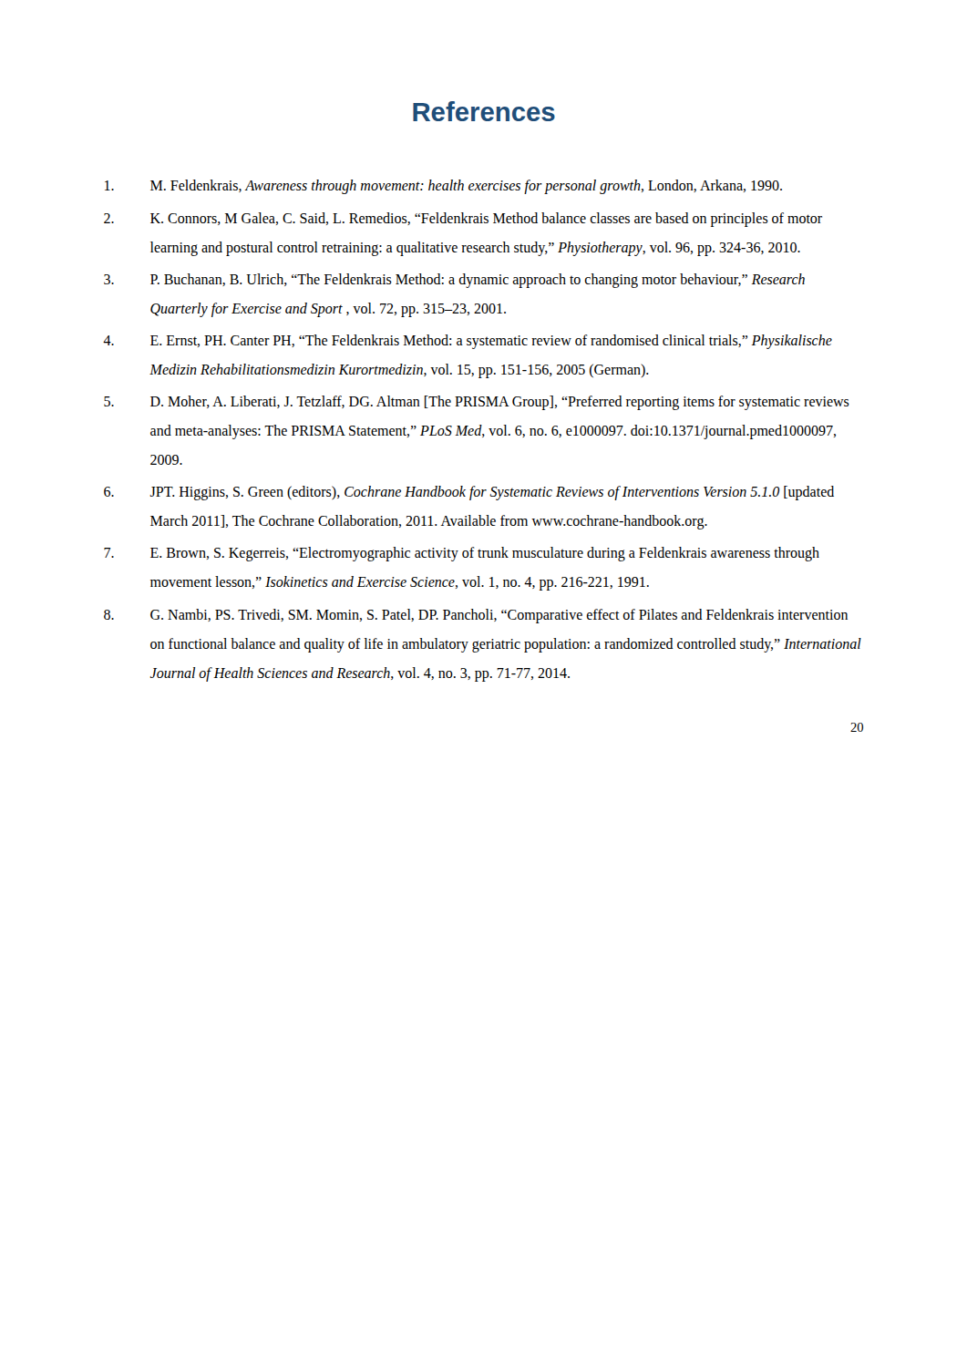References
M. Feldenkrais, Awareness through movement: health exercises for personal growth, London, Arkana, 1990.
K. Connors, M Galea, C. Said, L. Remedios, “Feldenkrais Method balance classes are based on principles of motor learning and postural control retraining: a qualitative research study,” Physiotherapy, vol. 96, pp. 324-36, 2010.
P. Buchanan, B. Ulrich, “The Feldenkrais Method: a dynamic approach to changing motor behaviour,” Research Quarterly for Exercise and Sport , vol. 72, pp. 315–23, 2001.
E. Ernst, PH. Canter PH, “The Feldenkrais Method: a systematic review of randomised clinical trials,” Physikalische Medizin Rehabilitationsmedizin Kurortmedizin, vol. 15, pp. 151-156, 2005 (German).
D. Moher, A. Liberati, J. Tetzlaff, DG. Altman [The PRISMA Group], “Preferred reporting items for systematic reviews and meta-analyses: The PRISMA Statement,” PLoS Med, vol. 6, no. 6, e1000097. doi:10.1371/journal.pmed1000097, 2009.
JPT. Higgins, S. Green (editors), Cochrane Handbook for Systematic Reviews of Interventions Version 5.1.0 [updated March 2011], The Cochrane Collaboration, 2011. Available from www.cochrane-handbook.org.
E. Brown, S. Kegerreis, “Electromyographic activity of trunk musculature during a Feldenkrais awareness through movement lesson,” Isokinetics and Exercise Science, vol. 1, no. 4, pp. 216-221, 1991.
G. Nambi, PS. Trivedi, SM. Momin, S. Patel, DP. Pancholi, “Comparative effect of Pilates and Feldenkrais intervention on functional balance and quality of life in ambulatory geriatric population: a randomized controlled study,” International Journal of Health Sciences and Research, vol. 4, no. 3, pp. 71-77, 2014.
20